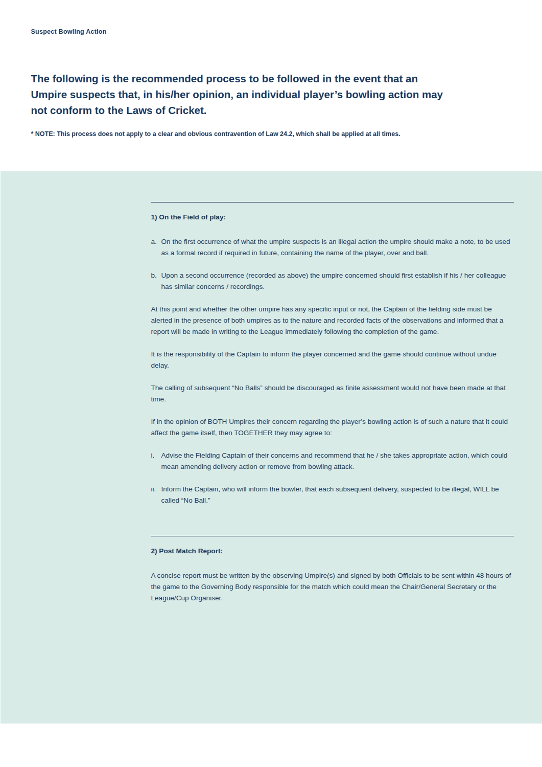Suspect Bowling Action
The following is the recommended process to be followed in the event that an Umpire suspects that, in his/her opinion, an individual player’s bowling action may not conform to the Laws of Cricket.
* NOTE: This process does not apply to a clear and obvious contravention of Law 24.2, which shall be applied at all times.
1) On the Field of play:
a. On the first occurrence of what the umpire suspects is an illegal action the umpire should make a note, to be used as a formal record if required in future, containing the name of the player, over and ball.
b. Upon a second occurrence (recorded as above) the umpire concerned should first establish if his / her colleague has similar concerns / recordings.
At this point and whether the other umpire has any specific input or not, the Captain of the fielding side must be alerted in the presence of both umpires as to the nature and recorded facts of the observations and informed that a report will be made in writing to the League immediately following the completion of the game.
It is the responsibility of the Captain to inform the player concerned and the game should continue without undue delay.
The calling of subsequent “No Balls” should be discouraged as finite assessment would not have been made at that time.
If in the opinion of BOTH Umpires their concern regarding the player’s bowling action is of such a nature that it could affect the game itself, then TOGETHER they may agree to:
i. Advise the Fielding Captain of their concerns and recommend that he / she takes appropriate action, which could mean amending delivery action or remove from bowling attack.
ii. Inform the Captain, who will inform the bowler, that each subsequent delivery, suspected to be illegal, WILL be called “No Ball.”
2) Post Match Report:
A concise report must be written by the observing Umpire(s) and signed by both Officials to be sent within 48 hours of the game to the Governing Body responsible for the match which could mean the Chair/General Secretary or the League/Cup Organiser.